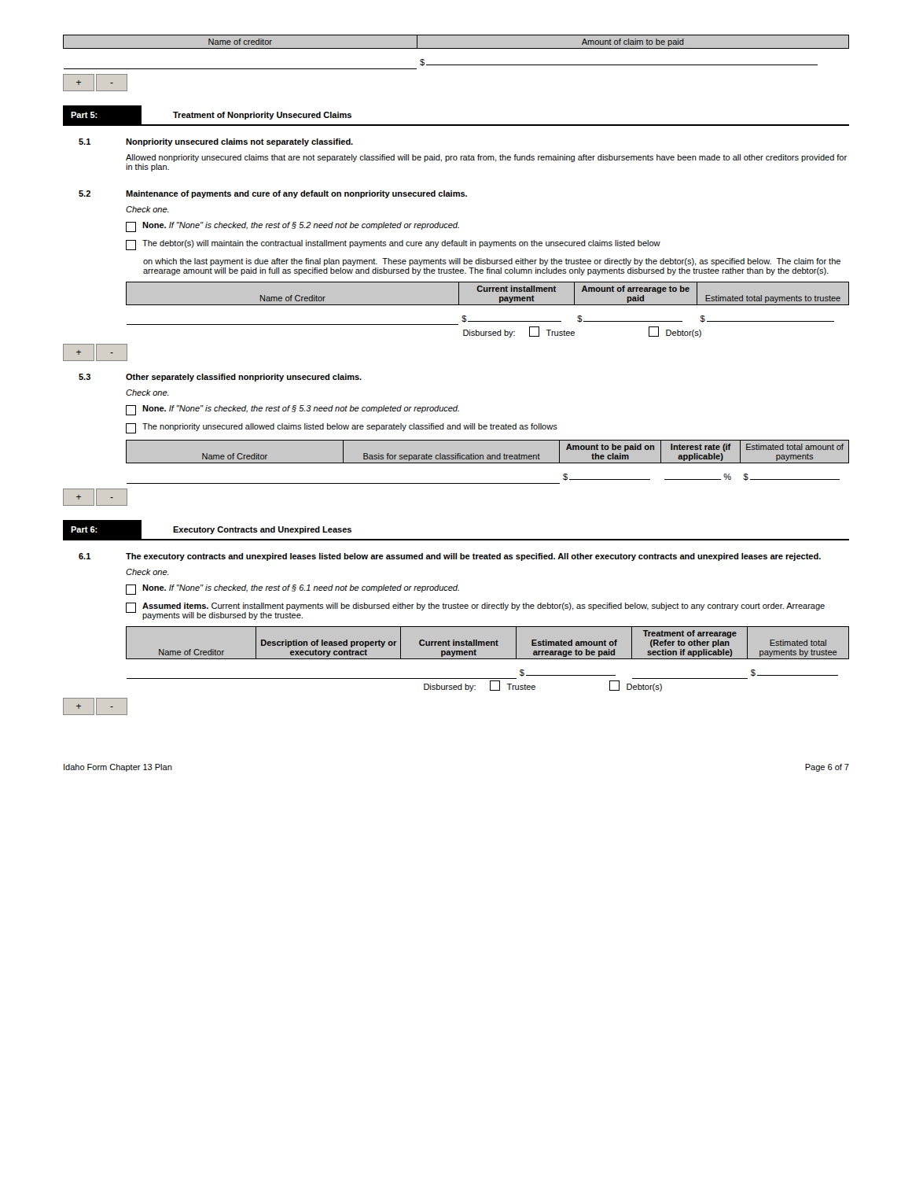| Name of creditor | Amount of claim to be paid |
| | $ |
+-
Part 5:
Treatment of Nonpriority Unsecured Claims
5.1
Nonpriority unsecured claims not separately classified.
Allowed nonpriority unsecured claims that are not separately classified will be paid, pro rata from, the funds remaining after disbursements have been made to all other creditors provided for in this plan.
5.2
Maintenance of payments and cure of any default on nonpriority unsecured claims.
Check one.
None. If "None" is checked, the rest of § 5.2 need not be completed or reproduced.
The debtor(s) will maintain the contractual installment payments and cure any default in payments on the unsecured claims listed below
on which the last payment is due after the final plan payment. These payments will be disbursed either by the trustee or directly by the debtor(s), as specified below. The claim for the arrearage amount will be paid in full as specified below and disbursed by the trustee. The final column includes only payments disbursed by the trustee rather than by the debtor(s).
| Name of Creditor | Current installment payment | Amount of arrearage to be paid | Estimated total payments to trustee |
| | $ | $ | $ |
| Disbursed by: Trustee Debtor(s) |
+-
5.3
Other separately classified nonpriority unsecured claims.
Check one.
None. If "None" is checked, the rest of § 5.3 need not be completed or reproduced.
The nonpriority unsecured allowed claims listed below are separately classified and will be treated as follows
| Name of Creditor | Basis for separate classification and treatment | Amount to be paid on the claim | Interest rate (if applicable) | Estimated total amount of payments |
| | | $ | % | $ |
+-
Part 6:
Executory Contracts and Unexpired Leases
6.1
The executory contracts and unexpired leases listed below are assumed and will be treated as specified. All other executory contracts and unexpired leases are rejected.
Check one.
None. If "None" is checked, the rest of § 6.1 need not be completed or reproduced.
Assumed items. Current installment payments will be disbursed either by the trustee or directly by the debtor(s), as specified below, subject to any contrary court order. Arrearage payments will be disbursed by the trustee.
| Name of Creditor | Description of leased property or executory contract | Current installment payment | Estimated amount of arrearage to be paid | Treatment of arrearage (Refer to other plan section if applicable) | Estimated total payments by trustee |
| | | | $ | | $ |
| Disbursed by: Trustee Debtor(s) |
+-
Idaho Form Chapter 13 Plan
Page 6 of 7